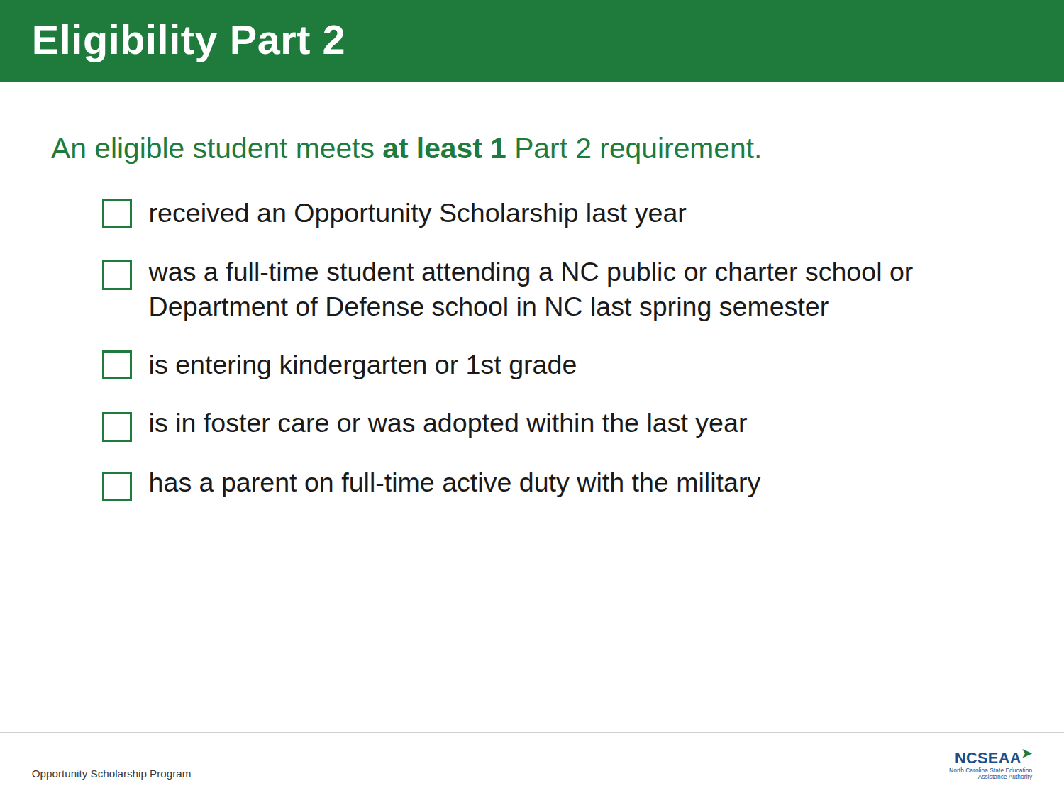Eligibility Part 2
An eligible student meets at least 1 Part 2 requirement.
received an Opportunity Scholarship last year
was a full-time student attending a NC public or charter school or Department of Defense school in NC last spring semester
is entering kindergarten or 1st grade
is in foster care or was adopted within the last year
has a parent on full-time active duty with the military
Opportunity Scholarship Program
NCSEAA➤ North Carolina State Education
Assistance Authority